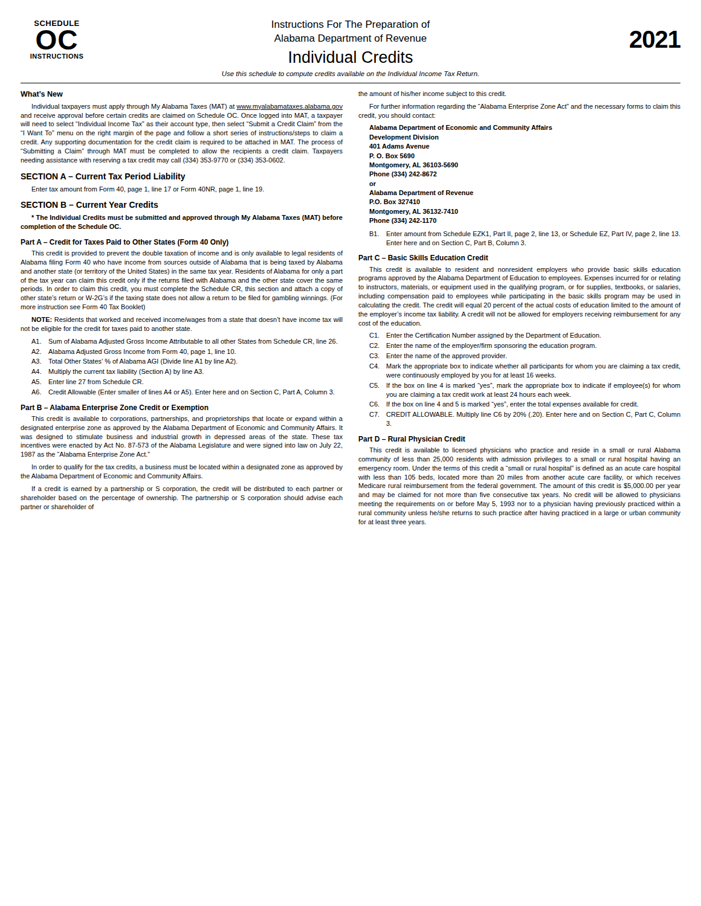SCHEDULE
OC
INSTRUCTIONS
Instructions For The Preparation of
Alabama Department of Revenue
Individual Credits
Use this schedule to compute credits available on the Individual Income Tax Return.
2021
What’s New
Individual taxpayers must apply through My Alabama Taxes (MAT) at www.myalabamataxes.alabama.gov and receive approval before certain credits are claimed on Schedule OC. Once logged into MAT, a taxpayer will need to select “Individual Income Tax” as their account type, then select “Submit a Credit Claim” from the “I Want To” menu on the right margin of the page and follow a short series of instructions/steps to claim a credit. Any supporting documentation for the credit claim is required to be attached in MAT. The process of “Submitting a Claim” through MAT must be completed to allow the recipients a credit claim. Taxpayers needing assistance with reserving a tax credit may call (334) 353-9770 or (334) 353-0602.
SECTION A – Current Tax Period Liability
Enter tax amount from Form 40, page 1, line 17 or Form 40NR, page 1, line 19.
SECTION B – Current Year Credits
* The Individual Credits must be submitted and approved through My Alabama Taxes (MAT) before completion of the Schedule OC.
Part A – Credit for Taxes Paid to Other States (Form 40 Only)
This credit is provided to prevent the double taxation of income and is only available to legal residents of Alabama filing Form 40 who have income from sources outside of Alabama that is being taxed by Alabama and another state (or territory of the United States) in the same tax year. Residents of Alabama for only a part of the tax year can claim this credit only if the returns filed with Alabama and the other state cover the same periods. In order to claim this credit, you must complete the Schedule CR, this section and attach a copy of other state’s return or W-2G’s if the taxing state does not allow a return to be filed for gambling winnings. (For more instruction see Form 40 Tax Booklet)
NOTE: Residents that worked and received income/wages from a state that doesn’t have income tax will not be eligible for the credit for taxes paid to another state.
A1. Sum of Alabama Adjusted Gross Income Attributable to all other States from Schedule CR, line 26.
A2. Alabama Adjusted Gross Income from Form 40, page 1, line 10.
A3. Total Other States’ % of Alabama AGI (Divide line A1 by line A2).
A4. Multiply the current tax liability (Section A) by line A3.
A5. Enter line 27 from Schedule CR.
A6. Credit Allowable (Enter smaller of lines A4 or A5). Enter here and on Section C, Part A, Column 3.
Part B – Alabama Enterprise Zone Credit or Exemption
This credit is available to corporations, partnerships, and proprietorships that locate or expand within a designated enterprise zone as approved by the Alabama Department of Economic and Community Affairs. It was designed to stimulate business and industrial growth in depressed areas of the state. These tax incentives were enacted by Act No. 87-573 of the Alabama Legislature and were signed into law on July 22, 1987 as the “Alabama Enterprise Zone Act.”
In order to qualify for the tax credits, a business must be located within a designated zone as approved by the Alabama Department of Economic and Community Affairs.
If a credit is earned by a partnership or S corporation, the credit will be distributed to each partner or shareholder based on the percentage of ownership. The partnership or S corporation should advise each partner or shareholder of
the amount of his/her income subject to this credit.
For further information regarding the “Alabama Enterprise Zone Act” and the necessary forms to claim this credit, you should contact:
Alabama Department of Economic and Community Affairs
Development Division
401 Adams Avenue
P. O. Box 5690
Montgomery, AL 36103-5690
Phone (334) 242-8672
or
Alabama Department of Revenue
P.O. Box 327410
Montgomery, AL 36132-7410
Phone (334) 242-1170
B1. Enter amount from Schedule EZK1, Part II, page 2, line 13, or Schedule EZ, Part IV, page 2, line 13. Enter here and on Section C, Part B, Column 3.
Part C – Basic Skills Education Credit
This credit is available to resident and nonresident employers who provide basic skills education programs approved by the Alabama Department of Education to employees. Expenses incurred for or relating to instructors, materials, or equipment used in the qualifying program, or for supplies, textbooks, or salaries, including compensation paid to employees while participating in the basic skills program may be used in calculating the credit. The credit will equal 20 percent of the actual costs of education limited to the amount of the employer’s income tax liability. A credit will not be allowed for employers receiving reimbursement for any cost of the education.
C1. Enter the Certification Number assigned by the Department of Education.
C2. Enter the name of the employer/firm sponsoring the education program.
C3. Enter the name of the approved provider.
C4. Mark the appropriate box to indicate whether all participants for whom you are claiming a tax credit, were continuously employed by you for at least 16 weeks.
C5. If the box on line 4 is marked “yes”, mark the appropriate box to indicate if employee(s) for whom you are claiming a tax credit work at least 24 hours each week.
C6. If the box on line 4 and 5 is marked “yes”, enter the total expenses available for credit.
C7. CREDIT ALLOWABLE. Multiply line C6 by 20% (.20). Enter here and on Section C, Part C, Column 3.
Part D – Rural Physician Credit
This credit is available to licensed physicians who practice and reside in a small or rural Alabama community of less than 25,000 residents with admission privileges to a small or rural hospital having an emergency room. Under the terms of this credit a “small or rural hospital” is defined as an acute care hospital with less than 105 beds, located more than 20 miles from another acute care facility, or which receives Medicare rural reimbursement from the federal government. The amount of this credit is $5,000.00 per year and may be claimed for not more than five consecutive tax years. No credit will be allowed to physicians meeting the requirements on or before May 5, 1993 nor to a physician having previously practiced within a rural community unless he/she returns to such practice after having practiced in a large or urban community for at least three years.